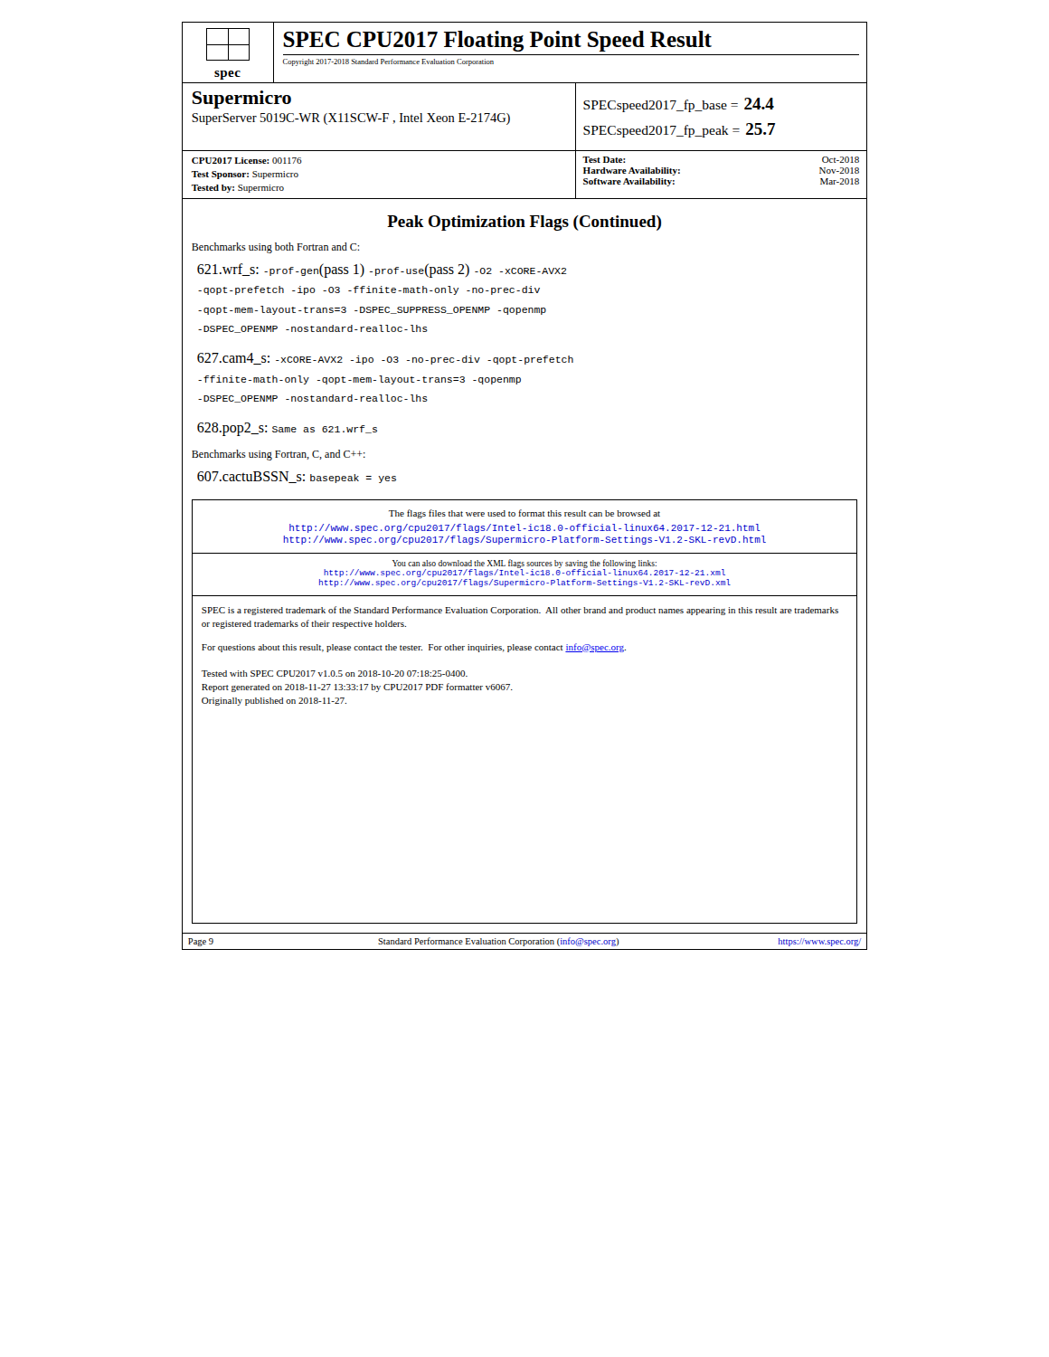spec
SPEC CPU2017 Floating Point Speed Result
Copyright 2017-2018 Standard Performance Evaluation Corporation
Supermicro
SuperServer 5019C-WR (X11SCW-F , Intel Xeon E-2174G)
SPECspeed2017_fp_base =24.4
SPECspeed2017_fp_peak =25.7
CPU2017 License: 001176
Test Sponsor: Supermicro
Tested by: Supermicro
| Test Date: | Oct-2018 |
| Hardware Availability: | Nov-2018 |
| Software Availability: | Mar-2018 |
Peak Optimization Flags (Continued)
Benchmarks using both Fortran and C:
621.wrf_s: -prof-gen(pass 1) -prof-use(pass 2) -O2 -xCORE-AVX2
-qopt-prefetch -ipo -O3 -ffinite-math-only -no-prec-div
-qopt-mem-layout-trans=3 -DSPEC_SUPPRESS_OPENMP -qopenmp
-DSPEC_OPENMP -nostandard-realloc-lhs
627.cam4_s: -xCORE-AVX2 -ipo -O3 -no-prec-div -qopt-prefetch
-ffinite-math-only -qopt-mem-layout-trans=3 -qopenmp
-DSPEC_OPENMP -nostandard-realloc-lhs
628.pop2_s: Same as 621.wrf_s
Benchmarks using Fortran, C, and C++:
607.cactuBSSN_s: basepeak = yes
The flags files that were used to format this result can be browsed at
http://www.spec.org/cpu2017/flags/Intel-ic18.0-official-linux64.2017-12-21.html
http://www.spec.org/cpu2017/flags/Supermicro-Platform-Settings-V1.2-SKL-revD.html
You can also download the XML flags sources by saving the following links:
http://www.spec.org/cpu2017/flags/Intel-ic18.0-official-linux64.2017-12-21.xml
http://www.spec.org/cpu2017/flags/Supermicro-Platform-Settings-V1.2-SKL-revD.xml
SPEC is a registered trademark of the Standard Performance Evaluation Corporation. All other brand and product names appearing in this result are trademarks or registered trademarks of their respective holders.
For questions about this result, please contact the tester. For other inquiries, please contact info@spec.org.
Tested with SPEC CPU2017 v1.0.5 on 2018-10-20 07:18:25-0400.
Report generated on 2018-11-27 13:33:17 by CPU2017 PDF formatter v6067.
Originally published on 2018-11-27.
Page 9
Standard Performance Evaluation Corporation (info@spec.org)
https://www.spec.org/